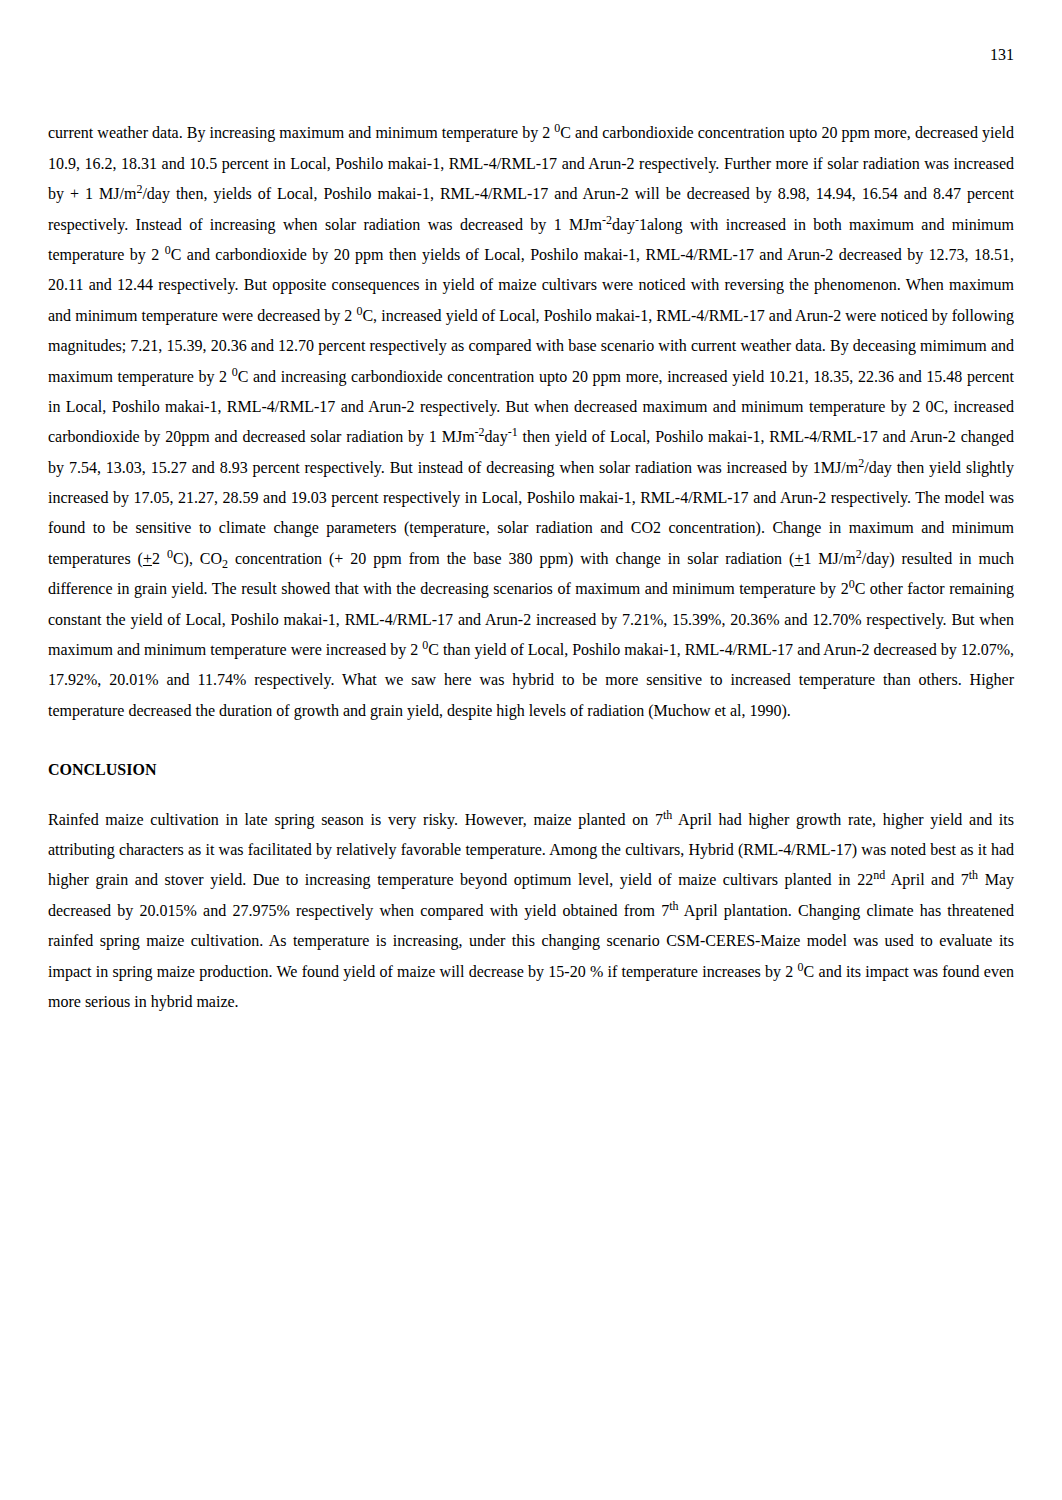131
current weather data. By increasing maximum and minimum temperature by 2 0C and carbondioxide concentration upto 20 ppm more, decreased yield 10.9, 16.2, 18.31 and 10.5 percent in Local, Poshilo makai-1, RML-4/RML-17 and Arun-2 respectively. Further more if solar radiation was increased by + 1 MJ/m2/day then, yields of Local, Poshilo makai-1, RML-4/RML-17 and Arun-2 will be decreased by 8.98, 14.94, 16.54 and 8.47 percent respectively. Instead of increasing when solar radiation was decreased by 1 MJm-2day-1along with increased in both maximum and minimum temperature by 2 0C and carbondioxide by 20 ppm then yields of Local, Poshilo makai-1, RML-4/RML-17 and Arun-2 decreased by 12.73, 18.51, 20.11 and 12.44 respectively. But opposite consequences in yield of maize cultivars were noticed with reversing the phenomenon. When maximum and minimum temperature were decreased by 2 0C, increased yield of Local, Poshilo makai-1, RML-4/RML-17 and Arun-2 were noticed by following magnitudes; 7.21, 15.39, 20.36 and 12.70 percent respectively as compared with base scenario with current weather data. By deceasing mimimum and maximum temperature by 2 0C and increasing carbondioxide concentration upto 20 ppm more, increased yield 10.21, 18.35, 22.36 and 15.48 percent in Local, Poshilo makai-1, RML-4/RML-17 and Arun-2 respectively. But when decreased maximum and minimum temperature by 2 0C, increased carbondioxide by 20ppm and decreased solar radiation by 1 MJm-2day-1 then yield of Local, Poshilo makai-1, RML-4/RML-17 and Arun-2 changed by 7.54, 13.03, 15.27 and 8.93 percent respectively. But instead of decreasing when solar radiation was increased by 1MJ/m2/day then yield slightly increased by 17.05, 21.27, 28.59 and 19.03 percent respectively in Local, Poshilo makai-1, RML-4/RML-17 and Arun-2 respectively. The model was found to be sensitive to climate change parameters (temperature, solar radiation and CO2 concentration). Change in maximum and minimum temperatures (+2 0C), CO2 concentration (+ 20 ppm from the base 380 ppm) with change in solar radiation (+1 MJ/m2/day) resulted in much difference in grain yield. The result showed that with the decreasing scenarios of maximum and minimum temperature by 20C other factor remaining constant the yield of Local, Poshilo makai-1, RML-4/RML-17 and Arun-2 increased by 7.21%, 15.39%, 20.36% and 12.70% respectively. But when maximum and minimum temperature were increased by 2 0C than yield of Local, Poshilo makai-1, RML-4/RML-17 and Arun-2 decreased by 12.07%, 17.92%, 20.01% and 11.74% respectively. What we saw here was hybrid to be more sensitive to increased temperature than others. Higher temperature decreased the duration of growth and grain yield, despite high levels of radiation (Muchow et al, 1990).
CONCLUSION
Rainfed maize cultivation in late spring season is very risky. However, maize planted on 7th April had higher growth rate, higher yield and its attributing characters as it was facilitated by relatively favorable temperature. Among the cultivars, Hybrid (RML-4/RML-17) was noted best as it had higher grain and stover yield. Due to increasing temperature beyond optimum level, yield of maize cultivars planted in 22nd April and 7th May decreased by 20.015% and 27.975% respectively when compared with yield obtained from 7th April plantation. Changing climate has threatened rainfed spring maize cultivation. As temperature is increasing, under this changing scenario CSM-CERES-Maize model was used to evaluate its impact in spring maize production. We found yield of maize will decrease by 15-20 % if temperature increases by 2 0C and its impact was found even more serious in hybrid maize.